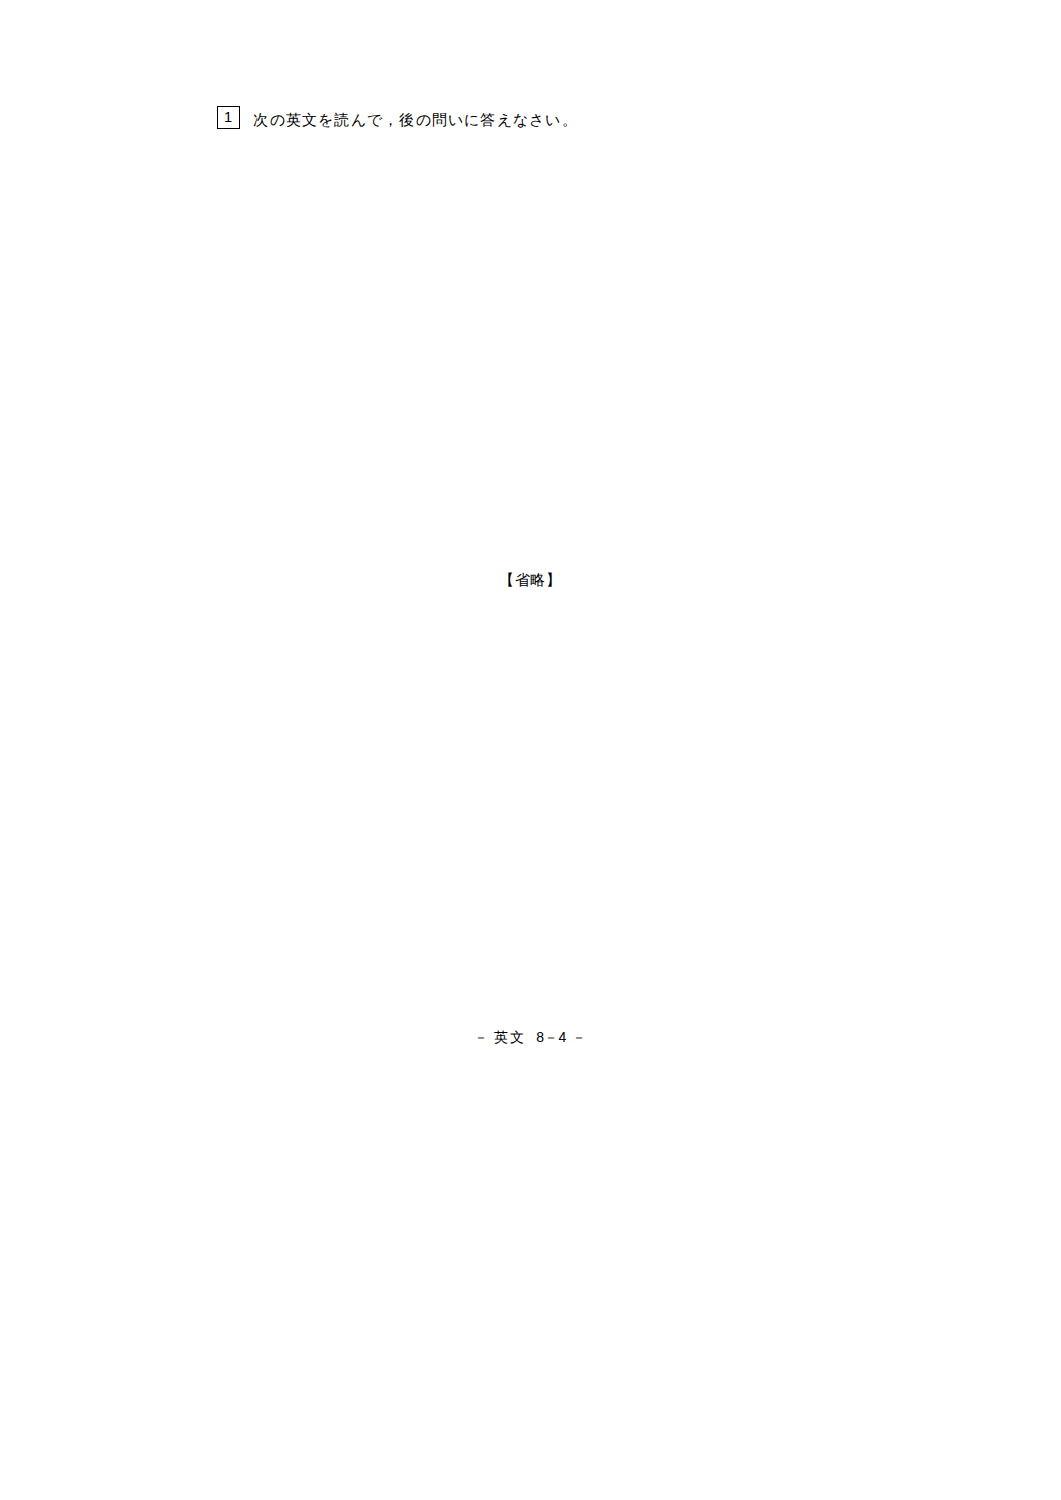1
次の英文を読んで，後の問いに答えなさい。
【省略】
－ 英文 8－4 －